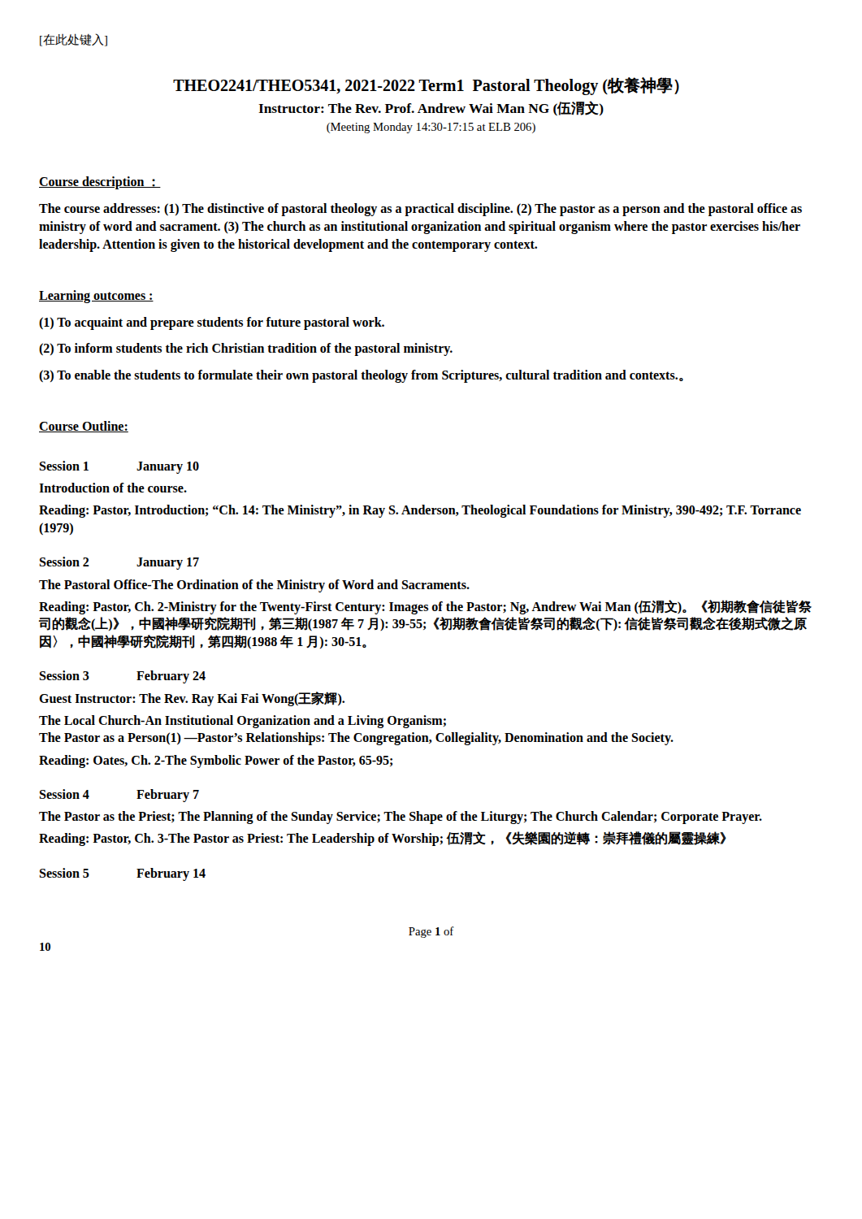[在此处键入]
THEO2241/THEO5341, 2021-2022 Term1 Pastoral Theology (牧養神學）
Instructor: The Rev. Prof. Andrew Wai Man NG (伍渭文)
(Meeting Monday 14:30-17:15 at ELB 206)
Course description ：
The course addresses: (1) The distinctive of pastoral theology as a practical discipline. (2) The pastor as a person and the pastoral office as ministry of word and sacrament. (3) The church as an institutional organization and spiritual organism where the pastor exercises his/her leadership. Attention is given to the historical development and the contemporary context.
Learning outcomes :
(1) To acquaint and prepare students for future pastoral work.
(2) To inform students the rich Christian tradition of the pastoral ministry.
(3) To enable the students to formulate their own pastoral theology from Scriptures, cultural tradition and contexts.。
Course Outline:
Session 1 January 10
Introduction of the course.
Reading: Pastor, Introduction; “Ch. 14: The Ministry”, in Ray S. Anderson, Theological Foundations for Ministry, 390-492; T.F. Torrance (1979)
Session 2 January 17
The Pastoral Office-The Ordination of the Ministry of Word and Sacraments.
Reading: Pastor, Ch. 2-Ministry for the Twenty-First Century: Images of the Pastor; Ng, Andrew Wai Man (伍渭文)。《初期教會信徒皆祭司的觀念(上)》，中國神學研究院期刊，第三期(1987 年 7 月): 39-55;《初期教會信徒皆祭司的觀念(下): 信徒皆祭司觀念在後期式微之原因〉，中國神學研究院期刊，第四期(1988 年 1 月): 30-51。
Session 3 February 24
Guest Instructor: The Rev. Ray Kai Fai Wong(王家輝).
The Local Church-An Institutional Organization and a Living Organism;
The Pastor as a Person(1) —Pastor’s Relationships: The Congregation, Collegiality, Denomination and the Society.
Reading: Oates, Ch. 2-The Symbolic Power of the Pastor, 65-95;
Session 4 February 7
The Pastor as the Priest; The Planning of the Sunday Service; The Shape of the Liturgy; The Church Calendar; Corporate Prayer.
Reading: Pastor, Ch. 3-The Pastor as Priest: The Leadership of Worship; 伍渭文，《失樂園的逆轉：崇拜禮儀的屬靈操練》
Session 5 February 14
Page 1 of
10